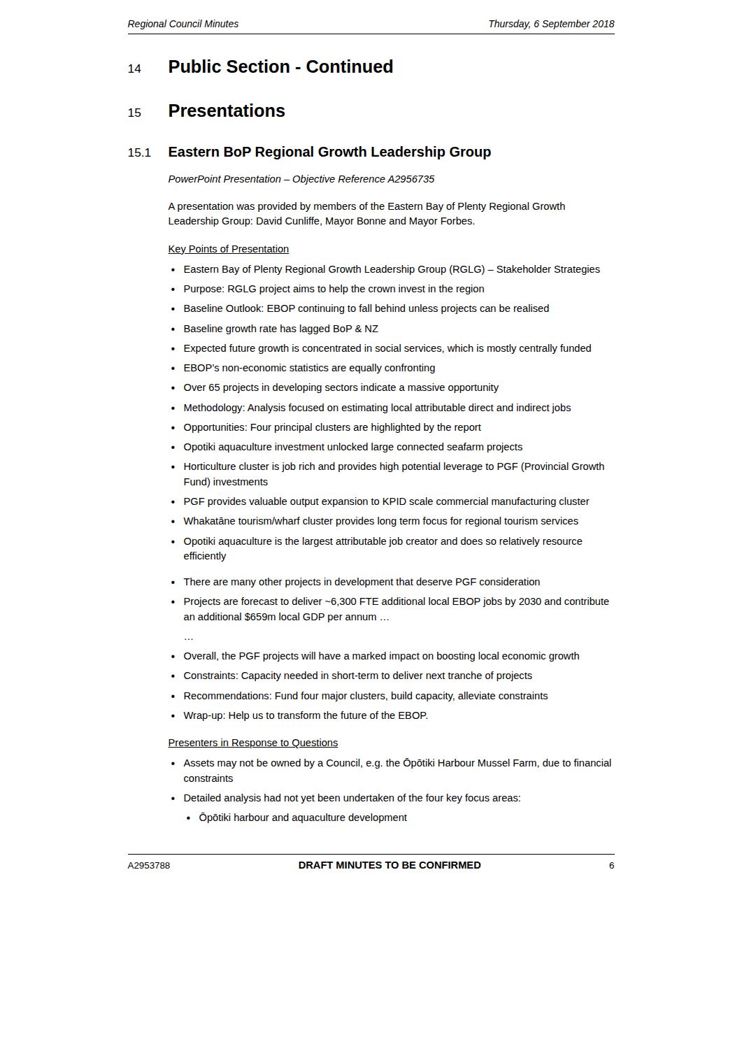Regional Council Minutes
Thursday, 6 September 2018
14
Public Section - Continued
15
Presentations
15.1
Eastern BoP Regional Growth Leadership Group
PowerPoint Presentation – Objective Reference A2956735
A presentation was provided by members of the Eastern Bay of Plenty Regional Growth Leadership Group: David Cunliffe, Mayor Bonne and Mayor Forbes.
Key Points of Presentation
Eastern Bay of Plenty Regional Growth Leadership Group (RGLG) – Stakeholder Strategies
Purpose: RGLG project aims to help the crown invest in the region
Baseline Outlook: EBOP continuing to fall behind unless projects can be realised
Baseline growth rate has lagged BoP & NZ
Expected future growth is concentrated in social services, which is mostly centrally funded
EBOP’s non-economic statistics are equally confronting
Over 65 projects in developing sectors indicate a massive opportunity
Methodology: Analysis focused on estimating local attributable direct and indirect jobs
Opportunities: Four principal clusters are highlighted by the report
Opotiki aquaculture investment unlocked large connected seafarm projects
Horticulture cluster is job rich and provides high potential leverage to PGF (Provincial Growth Fund) investments
PGF provides valuable output expansion to KPID scale commercial manufacturing cluster
Whakatāne tourism/wharf cluster provides long term focus for regional tourism services
Opotiki aquaculture is the largest attributable job creator and does so relatively resource efficiently
There are many other projects in development that deserve PGF consideration
Projects are forecast to deliver ~6,300 FTE additional local EBOP jobs by 2030 and contribute an additional $659m local GDP per annum …
…
Overall, the PGF projects will have a marked impact on boosting local economic growth
Constraints: Capacity needed in short-term to deliver next tranche of projects
Recommendations: Fund four major clusters, build capacity, alleviate constraints
Wrap-up: Help us to transform the future of the EBOP.
Presenters in Response to Questions
Assets may not be owned by a Council, e.g. the Ōpōtiki Harbour Mussel Farm, due to financial constraints
Detailed analysis had not yet been undertaken of the four key focus areas:
Ōpōtiki harbour and aquaculture development
A2953788
DRAFT MINUTES TO BE CONFIRMED
6